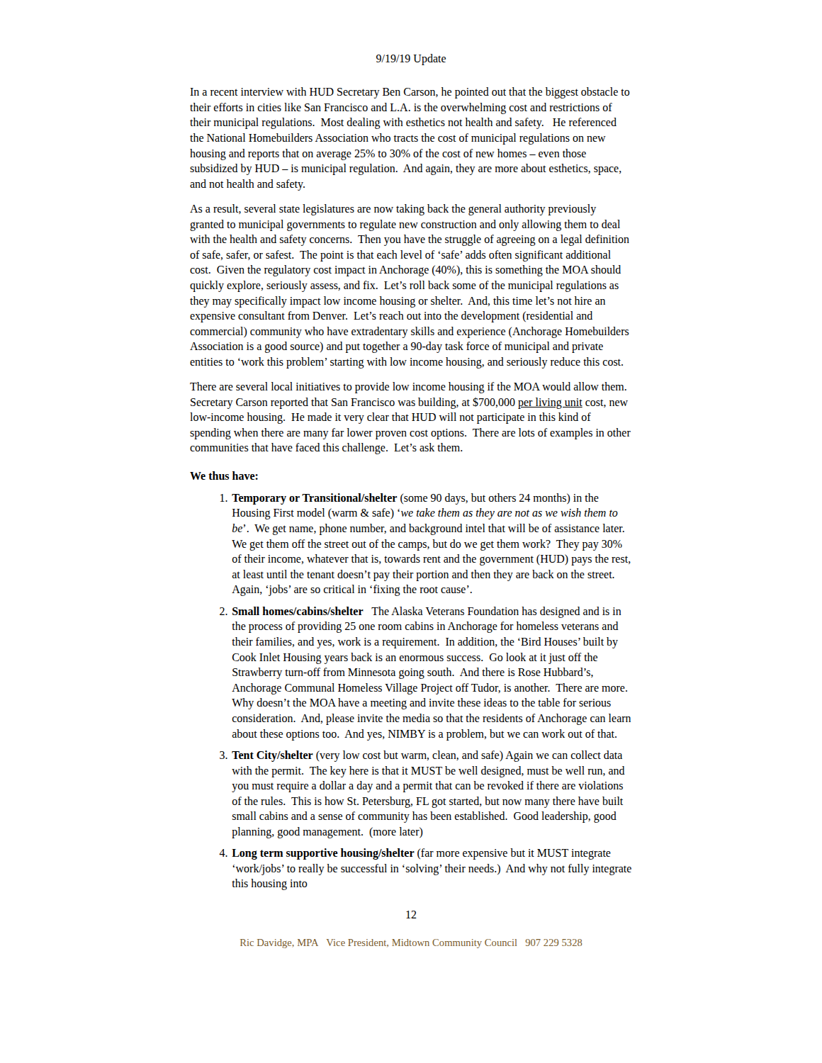9/19/19 Update
In a recent interview with HUD Secretary Ben Carson, he pointed out that the biggest obstacle to their efforts in cities like San Francisco and L.A. is the overwhelming cost and restrictions of their municipal regulations. Most dealing with esthetics not health and safety. He referenced the National Homebuilders Association who tracts the cost of municipal regulations on new housing and reports that on average 25% to 30% of the cost of new homes – even those subsidized by HUD – is municipal regulation. And again, they are more about esthetics, space, and not health and safety.
As a result, several state legislatures are now taking back the general authority previously granted to municipal governments to regulate new construction and only allowing them to deal with the health and safety concerns. Then you have the struggle of agreeing on a legal definition of safe, safer, or safest. The point is that each level of ‘safe’ adds often significant additional cost. Given the regulatory cost impact in Anchorage (40%), this is something the MOA should quickly explore, seriously assess, and fix. Let’s roll back some of the municipal regulations as they may specifically impact low income housing or shelter. And, this time let’s not hire an expensive consultant from Denver. Let’s reach out into the development (residential and commercial) community who have extradentary skills and experience (Anchorage Homebuilders Association is a good source) and put together a 90-day task force of municipal and private entities to ‘work this problem’ starting with low income housing, and seriously reduce this cost.
There are several local initiatives to provide low income housing if the MOA would allow them. Secretary Carson reported that San Francisco was building, at $700,000 per living unit cost, new low-income housing. He made it very clear that HUD will not participate in this kind of spending when there are many far lower proven cost options. There are lots of examples in other communities that have faced this challenge. Let’s ask them.
We thus have:
Temporary or Transitional/shelter (some 90 days, but others 24 months) in the Housing First model (warm & safe) ‘we take them as they are not as we wish them to be’. We get name, phone number, and background intel that will be of assistance later. We get them off the street out of the camps, but do we get them work? They pay 30% of their income, whatever that is, towards rent and the government (HUD) pays the rest, at least until the tenant doesn’t pay their portion and then they are back on the street. Again, ‘jobs’ are so critical in ‘fixing the root cause’.
Small homes/cabins/shelter The Alaska Veterans Foundation has designed and is in the process of providing 25 one room cabins in Anchorage for homeless veterans and their families, and yes, work is a requirement. In addition, the ‘Bird Houses’ built by Cook Inlet Housing years back is an enormous success. Go look at it just off the Strawberry turn-off from Minnesota going south. And there is Rose Hubbard’s, Anchorage Communal Homeless Village Project off Tudor, is another. There are more. Why doesn’t the MOA have a meeting and invite these ideas to the table for serious consideration. And, please invite the media so that the residents of Anchorage can learn about these options too. And yes, NIMBY is a problem, but we can work out of that.
Tent City/shelter (very low cost but warm, clean, and safe) Again we can collect data with the permit. The key here is that it MUST be well designed, must be well run, and you must require a dollar a day and a permit that can be revoked if there are violations of the rules. This is how St. Petersburg, FL got started, but now many there have built small cabins and a sense of community has been established. Good leadership, good planning, good management. (more later)
Long term supportive housing/shelter (far more expensive but it MUST integrate ‘work/jobs’ to really be successful in ‘solving’ their needs.) And why not fully integrate this housing into
12
Ric Davidge, MPA Vice President, Midtown Community Council 907 229 5328